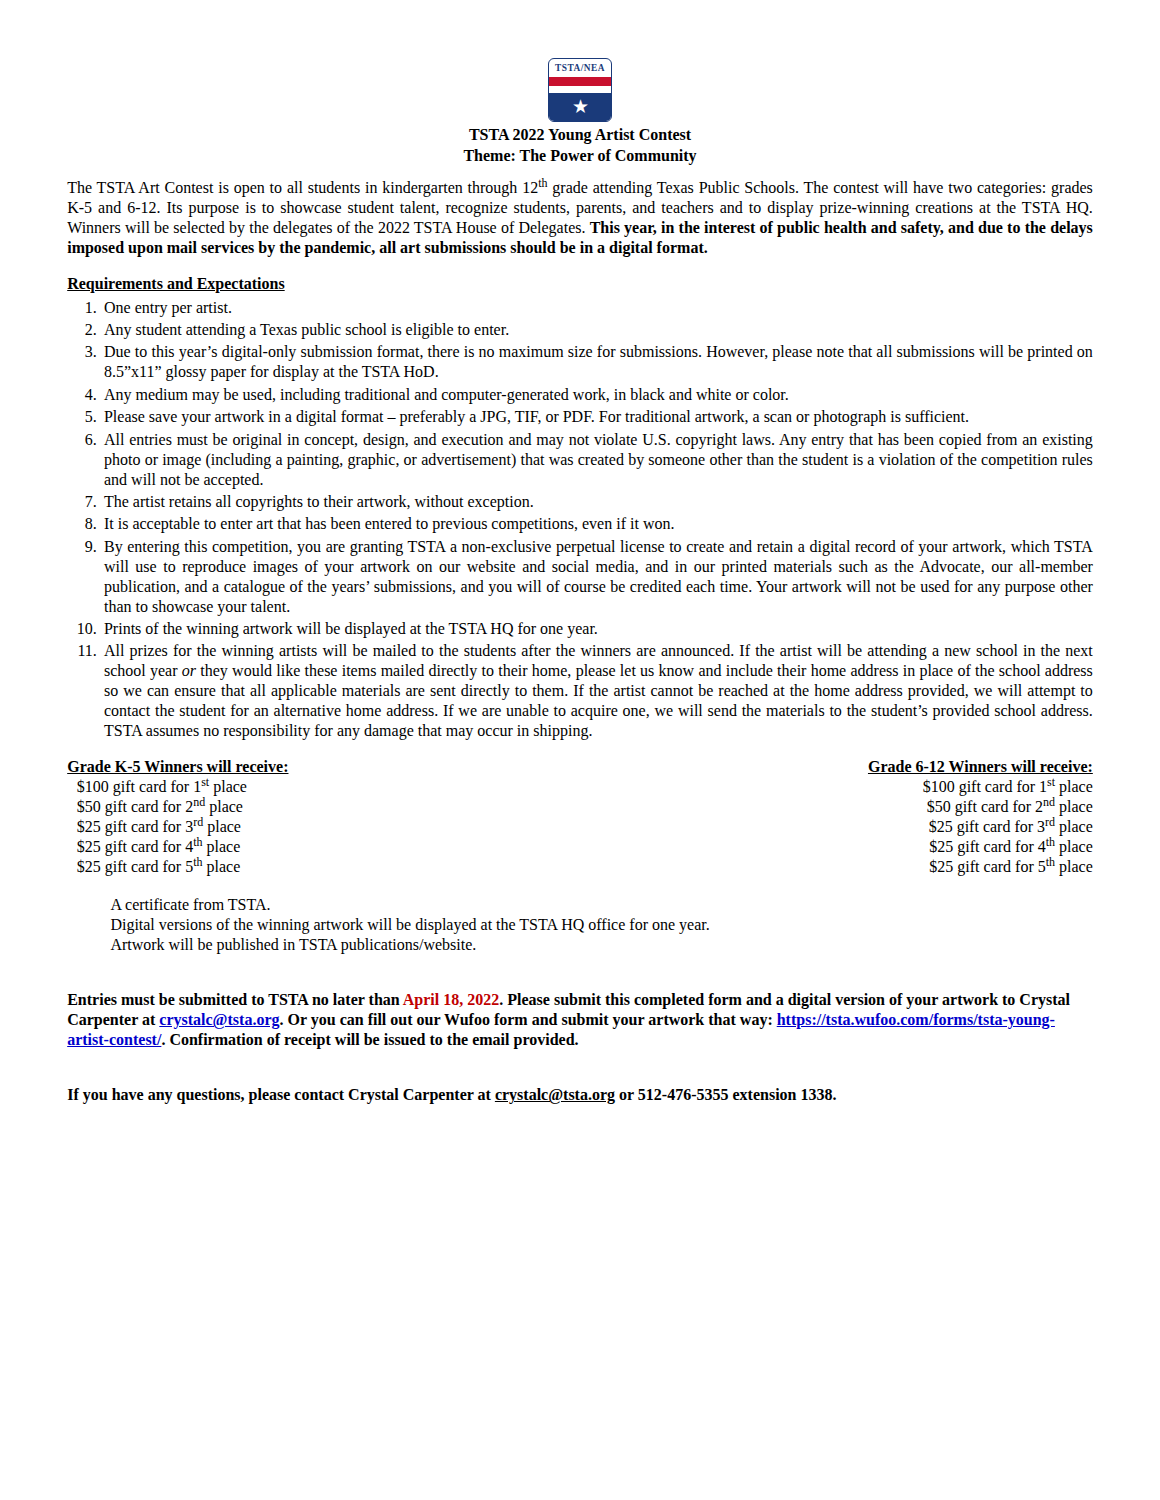TSTA/NEA ★
TSTA 2022 Young Artist Contest Theme: The Power of Community
The TSTA Art Contest is open to all students in kindergarten through 12th grade attending Texas Public Schools. The contest will have two categories: grades K-5 and 6-12. Its purpose is to showcase student talent, recognize students, parents, and teachers and to display prize-winning creations at the TSTA HQ. Winners will be selected by the delegates of the 2022 TSTA House of Delegates. This year, in the interest of public health and safety, and due to the delays imposed upon mail services by the pandemic, all art submissions should be in a digital format.
Requirements and Expectations
One entry per artist.
Any student attending a Texas public school is eligible to enter.
Due to this year’s digital-only submission format, there is no maximum size for submissions. However, please note that all submissions will be printed on 8.5”x11” glossy paper for display at the TSTA HoD.
Any medium may be used, including traditional and computer-generated work, in black and white or color.
Please save your artwork in a digital format – preferably a JPG, TIF, or PDF. For traditional artwork, a scan or photograph is sufficient.
All entries must be original in concept, design, and execution and may not violate U.S. copyright laws. Any entry that has been copied from an existing photo or image (including a painting, graphic, or advertisement) that was created by someone other than the student is a violation of the competition rules and will not be accepted.
The artist retains all copyrights to their artwork, without exception.
It is acceptable to enter art that has been entered to previous competitions, even if it won.
By entering this competition, you are granting TSTA a non-exclusive perpetual license to create and retain a digital record of your artwork, which TSTA will use to reproduce images of your artwork on our website and social media, and in our printed materials such as the Advocate, our all-member publication, and a catalogue of the years’ submissions, and you will of course be credited each time. Your artwork will not be used for any purpose other than to showcase your talent.
Prints of the winning artwork will be displayed at the TSTA HQ for one year.
All prizes for the winning artists will be mailed to the students after the winners are announced. If the artist will be attending a new school in the next school year or they would like these items mailed directly to their home, please let us know and include their home address in place of the school address so we can ensure that all applicable materials are sent directly to them. If the artist cannot be reached at the home address provided, we will attempt to contact the student for an alternative home address. If we are unable to acquire one, we will send the materials to the student’s provided school address. TSTA assumes no responsibility for any damage that may occur in shipping.
| Grade K-5 Winners will receive: $100 gift card for 1 st place $50 gift card for 2 nd place $25 gift card for 3 rd place $25 gift card for 4 th place $25 gift card for 5 th place | Grade 6-12 Winners will receive: $100 gift card for 1 st place $50 gift card for 2 nd place $25 gift card for 3 rd place $25 gift card for 4 th place $25 gift card for 5 th place |
A certificate from TSTA.
Digital versions of the winning artwork will be displayed at the TSTA HQ office for one year.
Artwork will be published in TSTA publications/website.
Entries must be submitted to TSTA no later than April 18, 2022. Please submit this completed form and a digital version of your artwork to Crystal Carpenter at crystalc@tsta.org. Or you can fill out our Wufoo form and submit your artwork that way: https://tsta.wufoo.com/forms/tsta-young-artist-contest/. Confirmation of receipt will be issued to the email provided.
If you have any questions, please contact Crystal Carpenter at crystalc@tsta.org or 512-476-5355 extension 1338.